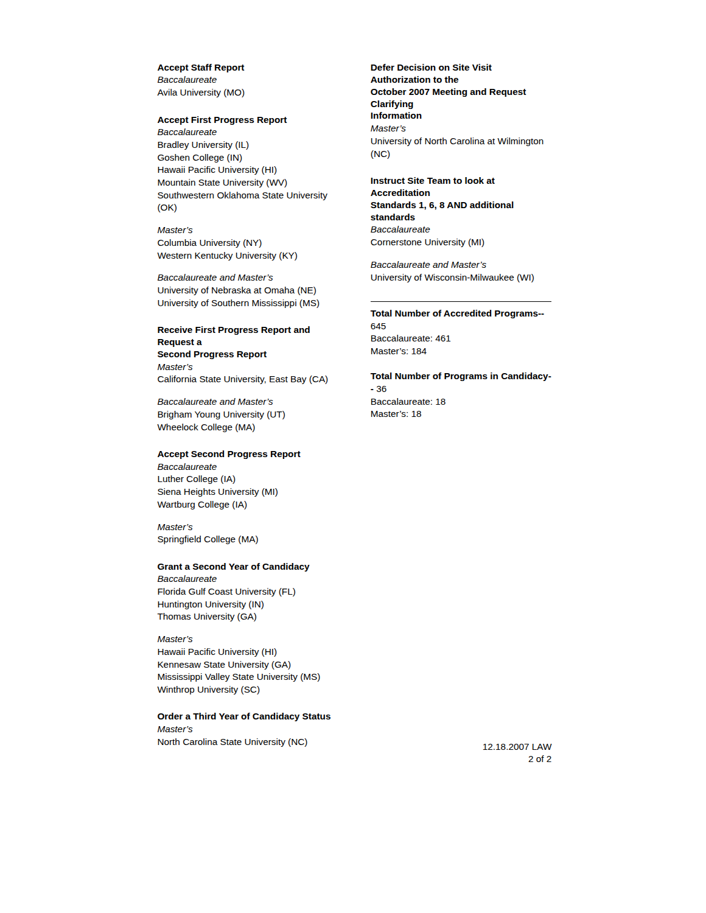Accept Staff Report
Baccalaureate
Avila University (MO)
Accept First Progress Report
Baccalaureate
Bradley University (IL)
Goshen College (IN)
Hawaii Pacific University (HI)
Mountain State University (WV)
Southwestern Oklahoma State University (OK)
Master’s
Columbia University (NY)
Western Kentucky University (KY)
Baccalaureate and Master’s
University of Nebraska at Omaha (NE)
University of Southern Mississippi (MS)
Receive First Progress Report and Request a
Second Progress Report
Master’s
California State University, East Bay (CA)
Baccalaureate and Master’s
Brigham Young University (UT)
Wheelock College (MA)
Accept Second Progress Report
Baccalaureate
Luther College (IA)
Siena Heights University (MI)
Wartburg College (IA)
Master’s
Springfield College (MA)
Grant a Second Year of Candidacy
Baccalaureate
Florida Gulf Coast University (FL)
Huntington University (IN)
Thomas University (GA)
Master’s
Hawaii Pacific University (HI)
Kennesaw State University (GA)
Mississippi Valley State University (MS)
Winthrop University (SC)
Order a Third Year of Candidacy Status
Master’s
North Carolina State University (NC)
Defer Decision on Site Visit Authorization to the
October 2007 Meeting and Request Clarifying
Information
Master’s
University of North Carolina at Wilmington (NC)
Instruct Site Team to look at Accreditation
Standards 1, 6, 8 AND additional standards
Baccalaureate
Cornerstone University (MI)
Baccalaureate and Master’s
University of Wisconsin-Milwaukee (WI)
Total Number of Accredited Programs-- 645
Baccalaureate: 461
Master’s: 184
Total Number of Programs in Candidacy-- 36
Baccalaureate: 18
Master’s: 18
12.18.2007 LAW
2 of 2